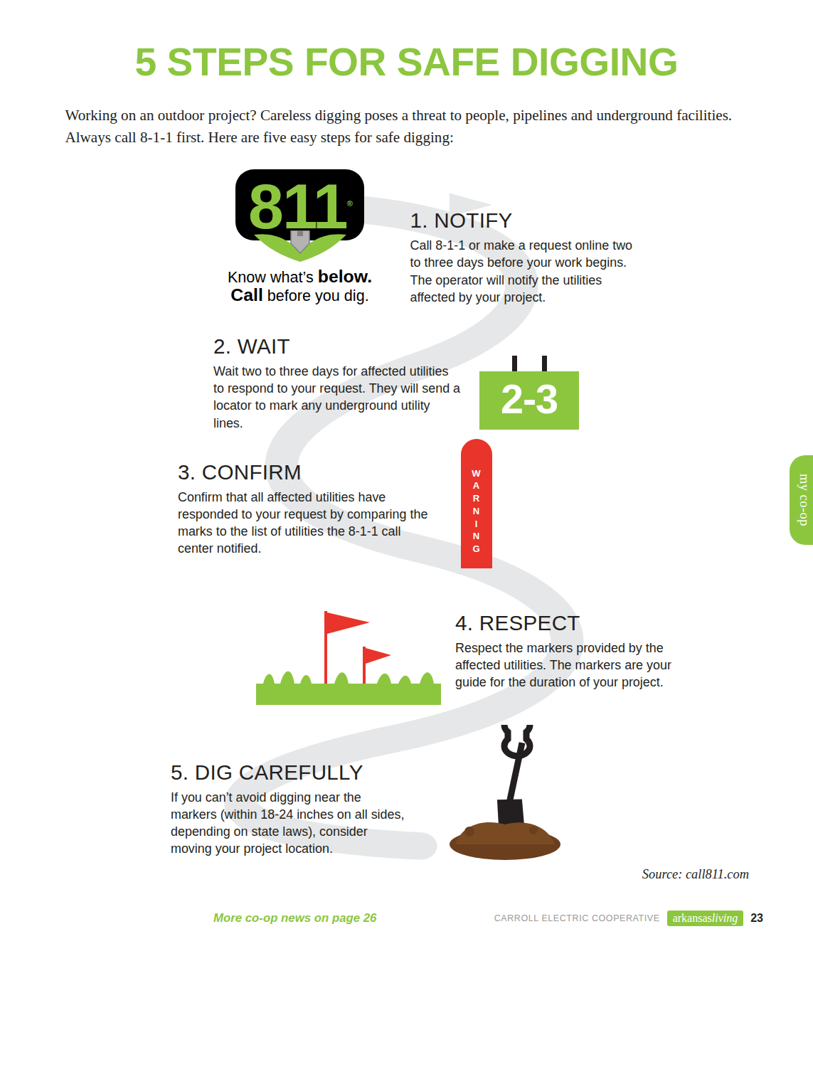5 Steps for Safe Digging
Working on an outdoor project? Careless digging poses a threat to people, pipelines and underground facilities. Always call 8-1-1 first. Here are five easy steps for safe digging:
811®
Know what’s below. Call before you dig.
1. NOTIFY
Call 8-1-1 or make a request online two to three days before your work begins. The operator will notify the utilities affected by your project.
2. WAIT
Wait two to three days for affected utilities to respond to your request. They will send a locator to mark any underground utility lines.
2-3
3. CONFIRM
Confirm that all affected utilities have responded to your request by comparing the marks to the list of utilities the 8-1-1 call center notified.
WARNING
4. RESPECT
Respect the markers provided by the affected utilities. The markers are your guide for the duration of your project.
5. DIG CAREFULLY
If you can’t avoid digging near the markers (within 18-24 inches on all sides, depending on state laws), consider moving your project location.
Source: call811.com
my co-op
More co-op news on page 26
Carroll Electric Cooperative arkansasliving 23